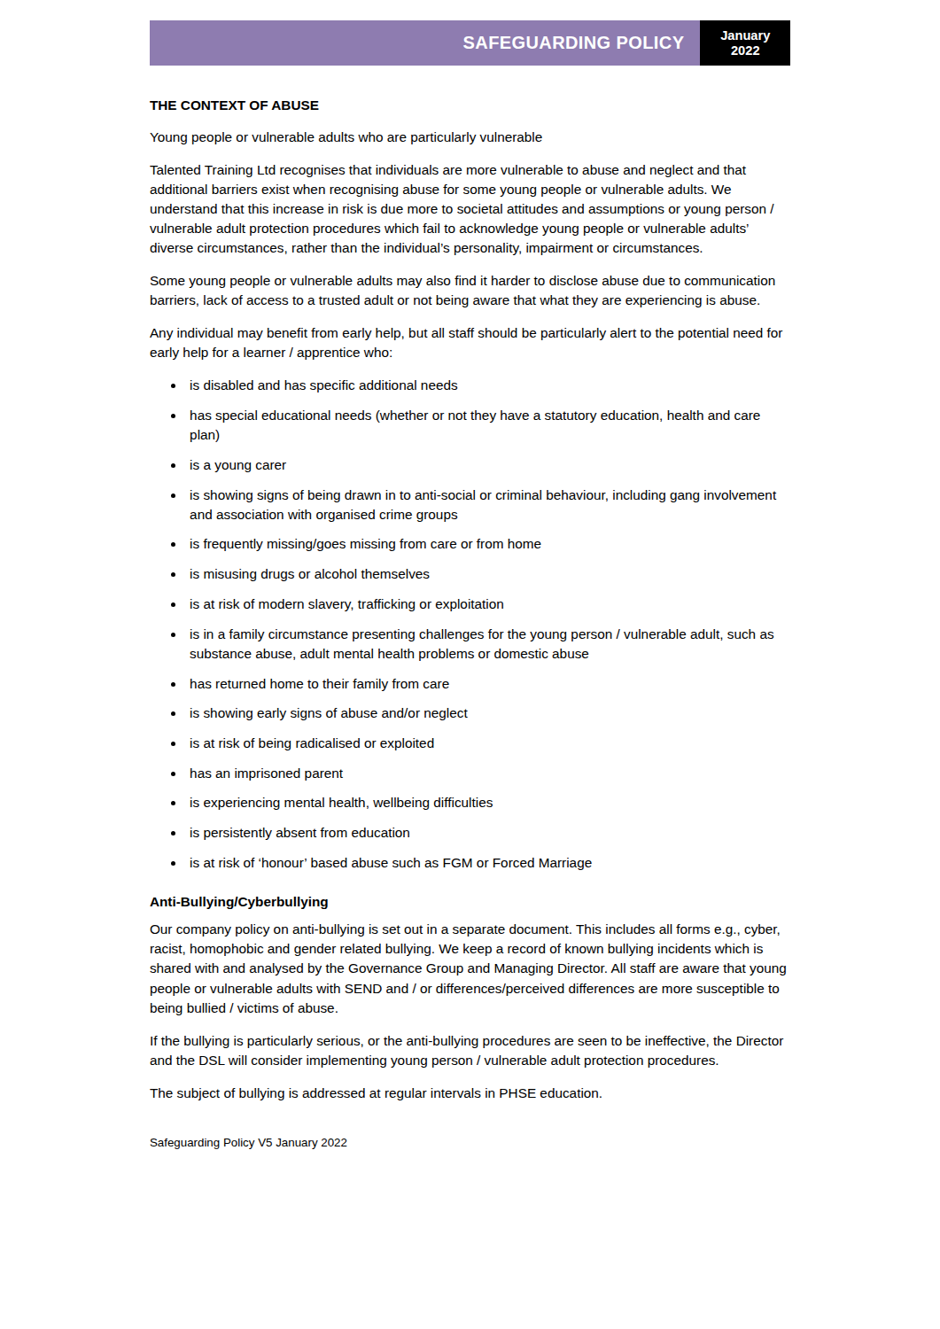SAFEGUARDING POLICY
January 2022
THE CONTEXT OF ABUSE
Young people or vulnerable adults who are particularly vulnerable
Talented Training Ltd recognises that individuals are more vulnerable to abuse and neglect and that additional barriers exist when recognising abuse for some young people or vulnerable adults. We understand that this increase in risk is due more to societal attitudes and assumptions or young person / vulnerable adult protection procedures which fail to acknowledge young people or vulnerable adults’ diverse circumstances, rather than the individual’s personality, impairment or circumstances.
Some young people or vulnerable adults may also find it harder to disclose abuse due to communication barriers, lack of access to a trusted adult or not being aware that what they are experiencing is abuse.
Any individual may benefit from early help, but all staff should be particularly alert to the potential need for early help for a learner / apprentice who:
is disabled and has specific additional needs
has special educational needs (whether or not they have a statutory education, health and care plan)
is a young carer
is showing signs of being drawn in to anti-social or criminal behaviour, including gang involvement and association with organised crime groups
is frequently missing/goes missing from care or from home
is misusing drugs or alcohol themselves
is at risk of modern slavery, trafficking or exploitation
is in a family circumstance presenting challenges for the young person / vulnerable adult, such as substance abuse, adult mental health problems or domestic abuse
has returned home to their family from care
is showing early signs of abuse and/or neglect
is at risk of being radicalised or exploited
has an imprisoned parent
is experiencing mental health, wellbeing difficulties
is persistently absent from education
is at risk of ‘honour’ based abuse such as FGM or Forced Marriage
Anti-Bullying/Cyberbullying
Our company policy on anti-bullying is set out in a separate document. This includes all forms e.g., cyber, racist, homophobic and gender related bullying. We keep a record of known bullying incidents which is shared with and analysed by the Governance Group and Managing Director. All staff are aware that young people or vulnerable adults with SEND and / or differences/perceived differences are more susceptible to being bullied / victims of abuse.
If the bullying is particularly serious, or the anti-bullying procedures are seen to be ineffective, the Director and the DSL will consider implementing young person / vulnerable adult protection procedures.
The subject of bullying is addressed at regular intervals in PHSE education.
Safeguarding Policy V5 January 2022